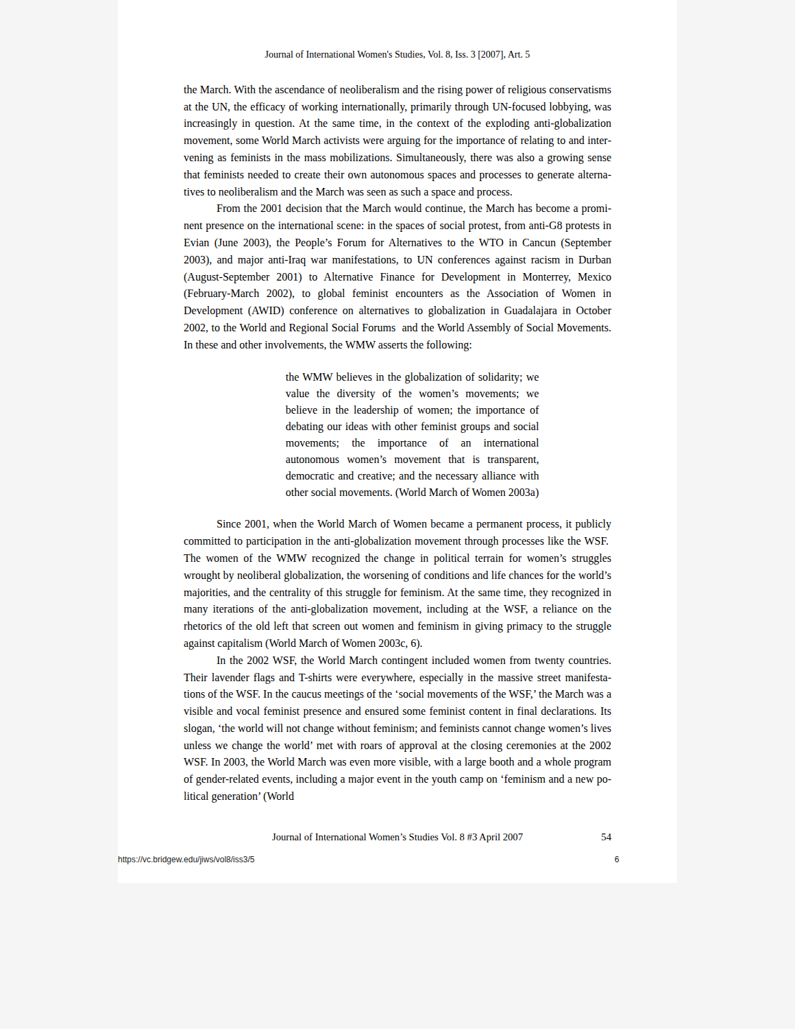Journal of International Women's Studies, Vol. 8, Iss. 3 [2007], Art. 5
the March. With the ascendance of neoliberalism and the rising power of religious conservatisms at the UN, the efficacy of working internationally, primarily through UN-focused lobbying, was increasingly in question. At the same time, in the context of the exploding anti-globalization movement, some World March activists were arguing for the importance of relating to and intervening as feminists in the mass mobilizations. Simultaneously, there was also a growing sense that feminists needed to create their own autonomous spaces and processes to generate alternatives to neoliberalism and the March was seen as such a space and process.
From the 2001 decision that the March would continue, the March has become a prominent presence on the international scene: in the spaces of social protest, from anti-G8 protests in Evian (June 2003), the People’s Forum for Alternatives to the WTO in Cancun (September 2003), and major anti-Iraq war manifestations, to UN conferences against racism in Durban (August-September 2001) to Alternative Finance for Development in Monterrey, Mexico (February-March 2002), to global feminist encounters as the Association of Women in Development (AWID) conference on alternatives to globalization in Guadalajara in October 2002, to the World and Regional Social Forums and the World Assembly of Social Movements. In these and other involvements, the WMW asserts the following:
the WMW believes in the globalization of solidarity; we value the diversity of the women’s movements; we believe in the leadership of women; the importance of debating our ideas with other feminist groups and social movements; the importance of an international autonomous women’s movement that is transparent, democratic and creative; and the necessary alliance with other social movements. (World March of Women 2003a)
Since 2001, when the World March of Women became a permanent process, it publicly committed to participation in the anti-globalization movement through processes like the WSF. The women of the WMW recognized the change in political terrain for women’s struggles wrought by neoliberal globalization, the worsening of conditions and life chances for the world’s majorities, and the centrality of this struggle for feminism. At the same time, they recognized in many iterations of the anti-globalization movement, including at the WSF, a reliance on the rhetorics of the old left that screen out women and feminism in giving primacy to the struggle against capitalism (World March of Women 2003c, 6).
In the 2002 WSF, the World March contingent included women from twenty countries. Their lavender flags and T-shirts were everywhere, especially in the massive street manifestations of the WSF. In the caucus meetings of the ‘social movements of the WSF,’ the March was a visible and vocal feminist presence and ensured some feminist content in final declarations. Its slogan, ‘the world will not change without feminism; and feminists cannot change women’s lives unless we change the world’ met with roars of approval at the closing ceremonies at the 2002 WSF. In 2003, the World March was even more visible, with a large booth and a whole program of gender-related events, including a major event in the youth camp on ‘feminism and a new political generation’ (World
Journal of International Women’s Studies Vol. 8 #3 April 2007 54
https://vc.bridgew.edu/jiws/vol8/iss3/5 6